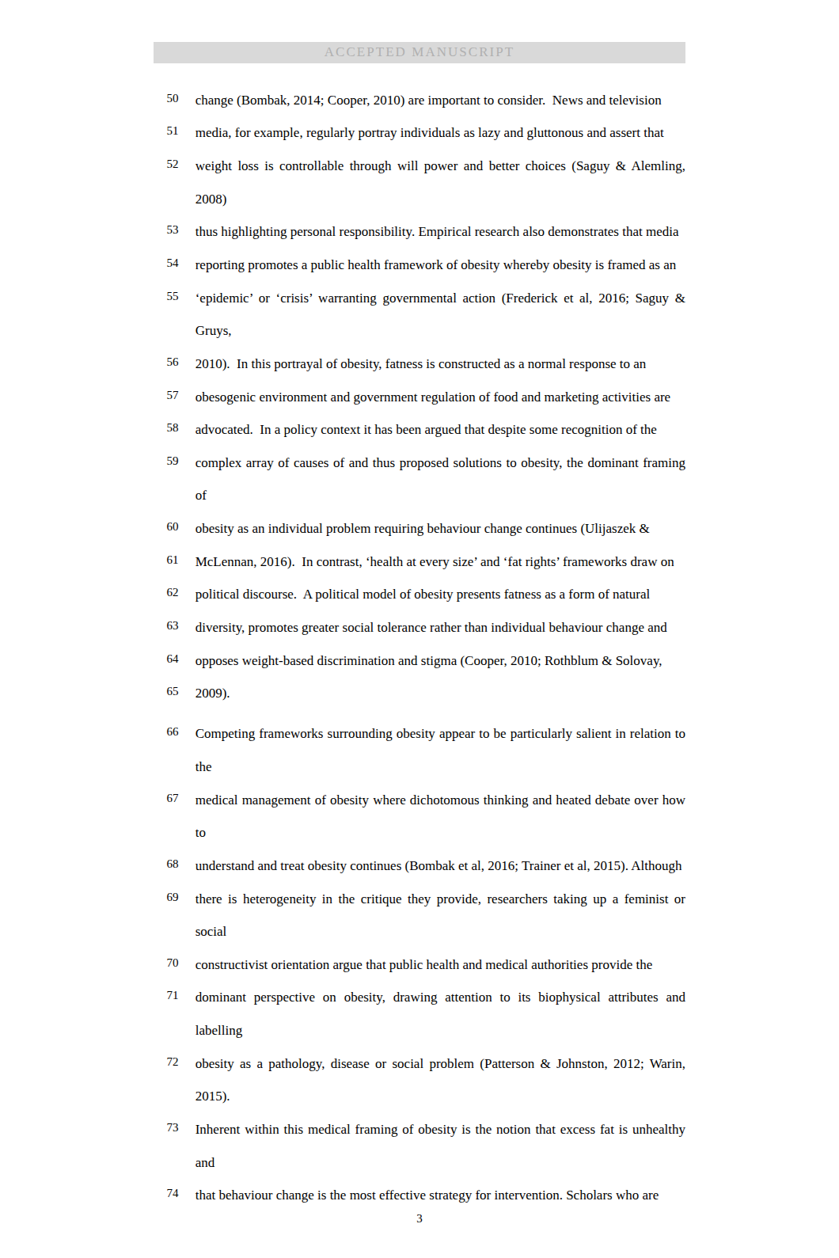Accepted Manuscript
change (Bombak, 2014; Cooper, 2010) are important to consider. News and television
media, for example, regularly portray individuals as lazy and gluttonous and assert that
weight loss is controllable through will power and better choices (Saguy & Alemling, 2008)
thus highlighting personal responsibility. Empirical research also demonstrates that media
reporting promotes a public health framework of obesity whereby obesity is framed as an
‘epidemic’ or ‘crisis’ warranting governmental action (Frederick et al, 2016; Saguy & Gruys,
2010). In this portrayal of obesity, fatness is constructed as a normal response to an
obesogenic environment and government regulation of food and marketing activities are
advocated. In a policy context it has been argued that despite some recognition of the
complex array of causes of and thus proposed solutions to obesity, the dominant framing of
obesity as an individual problem requiring behaviour change continues (Ulijaszek &
McLennan, 2016). In contrast, ‘health at every size’ and ‘fat rights’ frameworks draw on
political discourse. A political model of obesity presents fatness as a form of natural
diversity, promotes greater social tolerance rather than individual behaviour change and
opposes weight-based discrimination and stigma (Cooper, 2010; Rothblum & Solovay,
2009).
Competing frameworks surrounding obesity appear to be particularly salient in relation to the
medical management of obesity where dichotomous thinking and heated debate over how to
understand and treat obesity continues (Bombak et al, 2016; Trainer et al, 2015). Although
there is heterogeneity in the critique they provide, researchers taking up a feminist or social
constructivist orientation argue that public health and medical authorities provide the
dominant perspective on obesity, drawing attention to its biophysical attributes and labelling
obesity as a pathology, disease or social problem (Patterson & Johnston, 2012; Warin, 2015).
Inherent within this medical framing of obesity is the notion that excess fat is unhealthy and
that behaviour change is the most effective strategy for intervention. Scholars who are
3